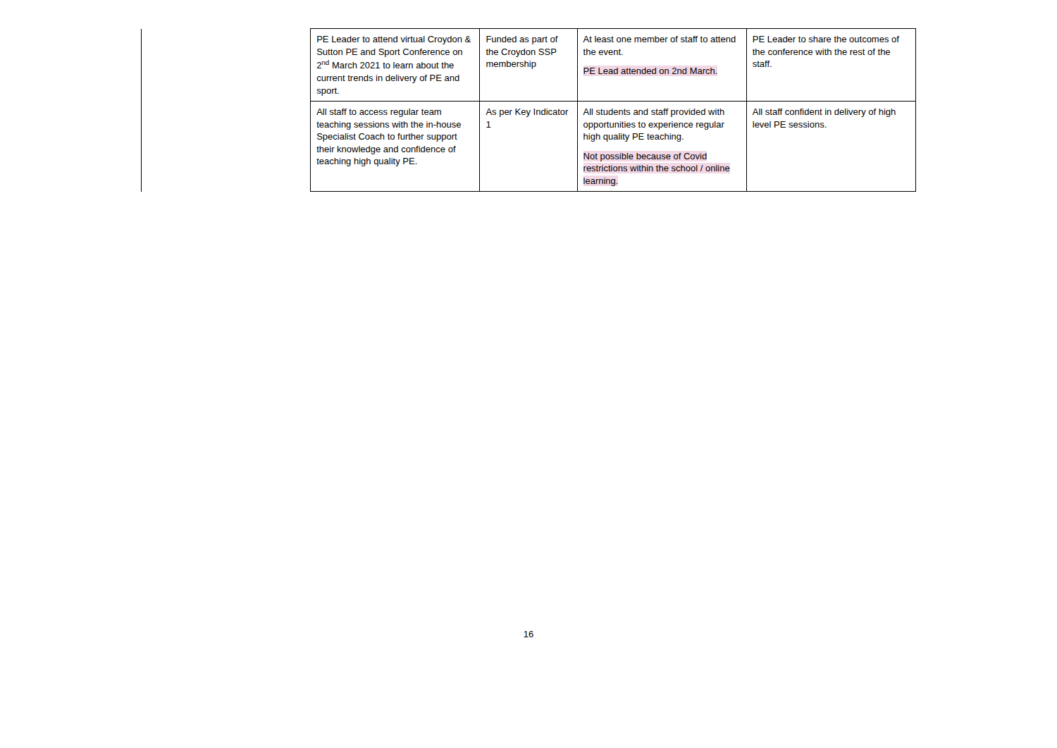| | PE Leader to attend virtual Croydon & Sutton PE and Sport Conference on 2 nd March 2021 to learn about the current trends in delivery of PE and sport. | Funded as part of the Croydon SSP membership | At least one member of staff to attend the event. PE Lead attended on 2nd March. | PE Leader to share the outcomes of the conference with the rest of the staff. |
| All staff to access regular team teaching sessions with the in-house Specialist Coach to further support their knowledge and confidence of teaching high quality PE. | As per Key Indicator 1 | All students and staff provided with opportunities to experience regular high quality PE teaching. Not possible because of Covid restrictions within the school / online learning. | All staff confident in delivery of high level PE sessions. |
16